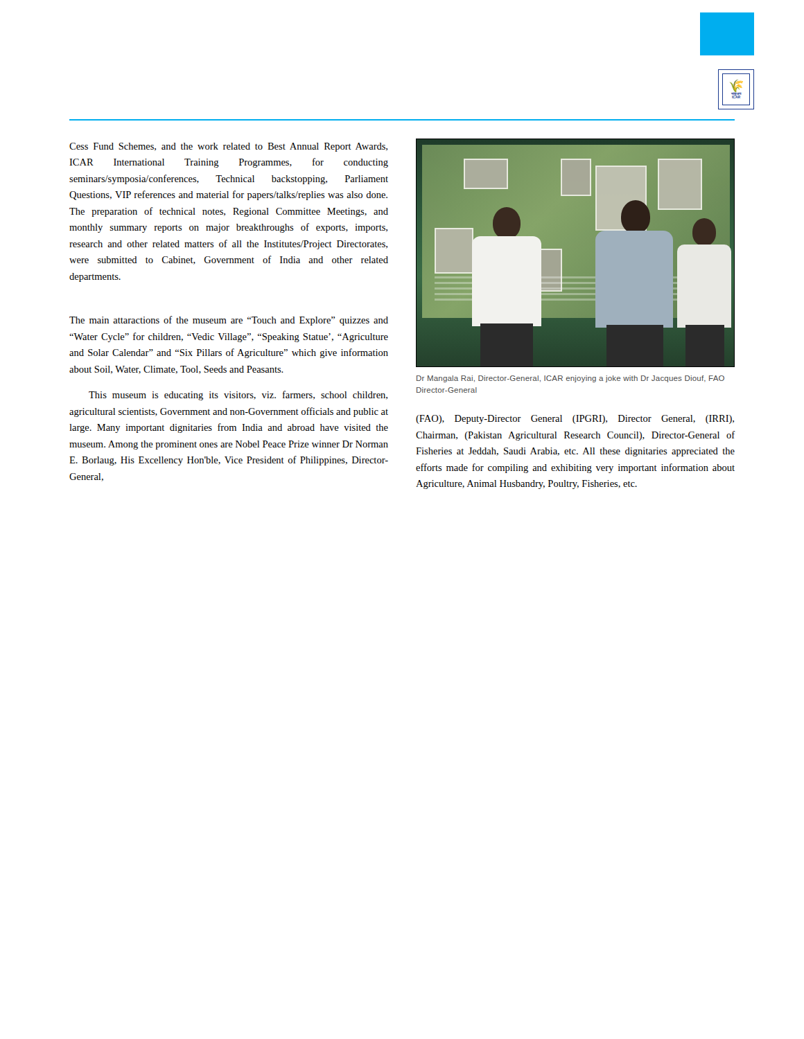🌾
भाकृअप
ICAR
Cess Fund Schemes, and the work related to Best Annual Report Awards, ICAR International Training Programmes, for conducting seminars/symposia/conferences, Technical backstopping, Parliament Questions, VIP references and material for papers/talks/replies was also done. The preparation of technical notes, Regional Committee Meetings, and monthly summary reports on major breakthroughs of exports, imports, research and other related matters of all the Institutes/Project Directorates, were submitted to Cabinet, Government of India and other related departments.
The main attaractions of the museum are “Touch and Explore” quizzes and “Water Cycle” for children, “Vedic Village”, “Speaking Statue’, “Agriculture and Solar Calendar” and “Six Pillars of Agriculture” which give information about Soil, Water, Climate, Tool, Seeds and Peasants.
This museum is educating its visitors, viz. farmers, school children, agricultural scientists, Government and non-Government officials and public at large. Many important dignitaries from India and abroad have visited the museum. Among the prominent ones are Nobel Peace Prize winner Dr Norman E. Borlaug, His Excellency Hon'ble, Vice President of Philippines, Director-General,
Dr Mangala Rai, Director-General, ICAR enjoying a joke with Dr Jacques Diouf, FAO Director-General
(FAO), Deputy-Director General (IPGRI), Director General, (IRRI), Chairman, (Pakistan Agricultural Research Council), Director-General of Fisheries at Jeddah, Saudi Arabia, etc. All these dignitaries appreciated the efforts made for compiling and exhibiting very important information about Agriculture, Animal Husbandry, Poultry, Fisheries, etc.